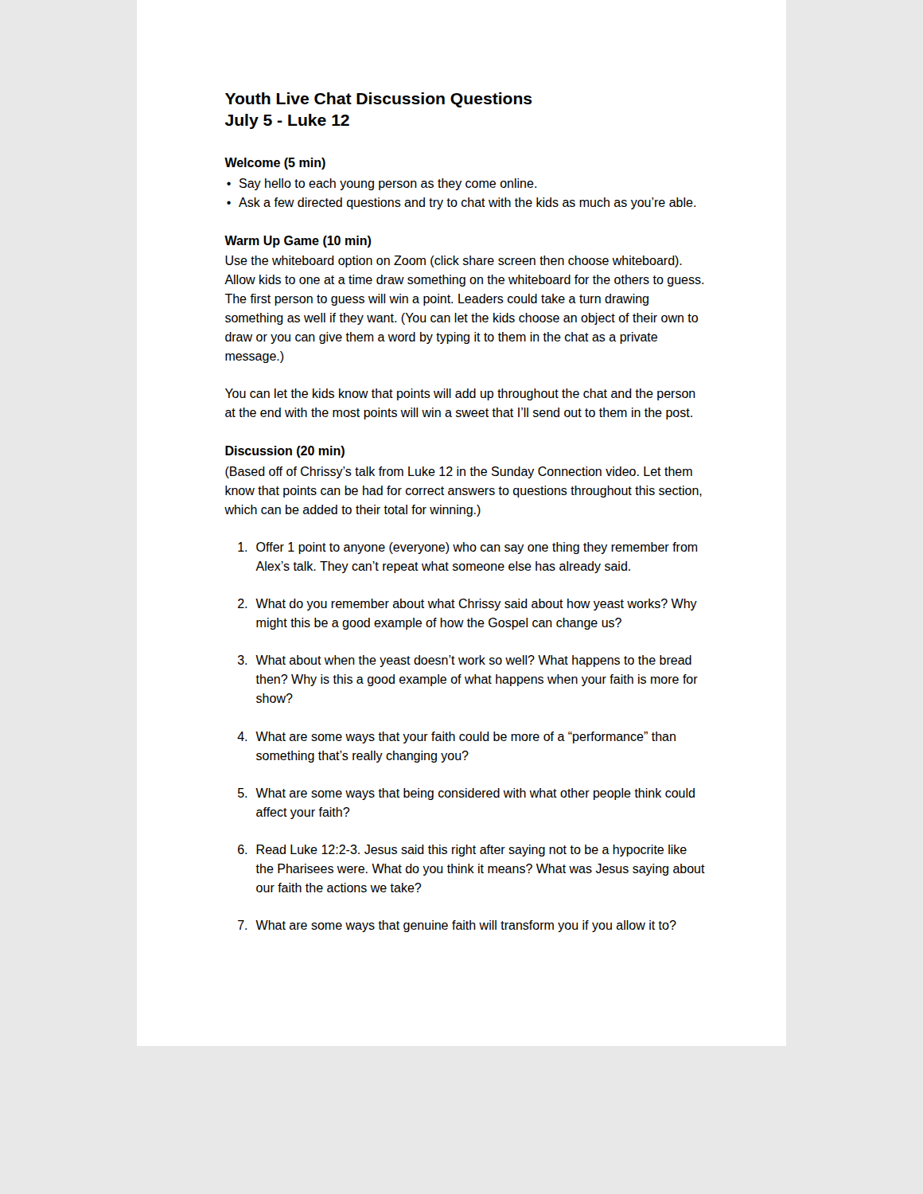Youth Live Chat Discussion Questions
July 5 - Luke 12
Welcome (5 min)
Say hello to each young person as they come online.
Ask a few directed questions and try to chat with the kids as much as you’re able.
Warm Up Game (10 min)
Use the whiteboard option on Zoom (click share screen then choose whiteboard). Allow kids to one at a time draw something on the whiteboard for the others to guess. The first person to guess will win a point. Leaders could take a turn drawing something as well if they want. (You can let the kids choose an object of their own to draw or you can give them a word by typing it to them in the chat as a private message.)
You can let the kids know that points will add up throughout the chat and the person at the end with the most points will win a sweet that I’ll send out to them in the post.
Discussion (20 min)
(Based off of Chrissy’s talk from Luke 12 in the Sunday Connection video. Let them know that points can be had for correct answers to questions throughout this section, which can be added to their total for winning.)
Offer 1 point to anyone (everyone) who can say one thing they remember from Alex’s talk. They can’t repeat what someone else has already said.
What do you remember about what Chrissy said about how yeast works? Why might this be a good example of how the Gospel can change us?
What about when the yeast doesn’t work so well? What happens to the bread then? Why is this a good example of what happens when your faith is more for show?
What are some ways that your faith could be more of a “performance” than something that’s really changing you?
What are some ways that being considered with what other people think could affect your faith?
Read Luke 12:2-3. Jesus said this right after saying not to be a hypocrite like the Pharisees were. What do you think it means? What was Jesus saying about our faith the actions we take?
What are some ways that genuine faith will transform you if you allow it to?